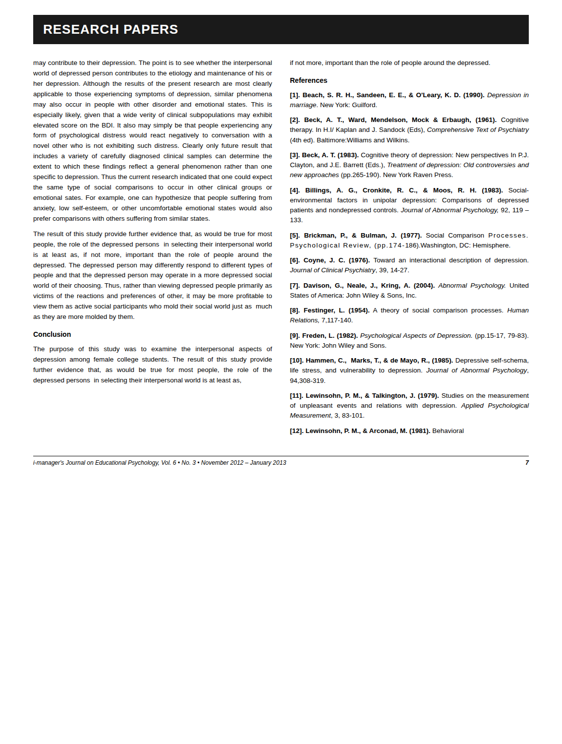RESEARCH PAPERS
may contribute to their depression. The point is to see whether the interpersonal world of depressed person contributes to the etiology and maintenance of his or her depression. Although the results of the present research are most clearly applicable to those experiencing symptoms of depression, similar phenomena may also occur in people with other disorder and emotional states. This is especially likely, given that a wide verity of clinical subpopulations may exhibit elevated score on the BDI. It also may simply be that people experiencing any form of psychological distress would react negatively to conversation with a novel other who is not exhibiting such distress. Clearly only future result that includes a variety of carefully diagnosed clinical samples can determine the extent to which these findings reflect a general phenomenon rather than one specific to depression. Thus the current research indicated that one could expect the same type of social comparisons to occur in other clinical groups or emotional sates. For example, one can hypothesize that people suffering from anxiety, low self-esteem, or other uncomfortable emotional states would also prefer comparisons with others suffering from similar states.
The result of this study provide further evidence that, as would be true for most people, the role of the depressed persons in selecting their interpersonal world is at least as, if not more, important than the role of people around the depressed. The depressed person may differently respond to different types of people and that the depressed person may operate in a more depressed social world of their choosing. Thus, rather than viewing depressed people primarily as victims of the reactions and preferences of other, it may be more profitable to view them as active social participants who mold their social world just as much as they are more molded by them.
Conclusion
The purpose of this study was to examine the interpersonal aspects of depression among female college students. The result of this study provide further evidence that, as would be true for most people, the role of the depressed persons in selecting their interpersonal world is at least as,
if not more, important than the role of people around the depressed.
References
[1]. Beach, S. R. H., Sandeen, E. E., & O'Leary, K. D. (1990). Depression in marriage. New York: Guilford.
[2]. Beck, A. T., Ward, Mendelson, Mock & Erbaugh, (1961). Cognitive therapy. In H.I/ Kaplan and J. Sandock (Eds), Comprehensive Text of Psychiatry (4th ed). Baltimore:Williams and Wilkins.
[3]. Beck, A. T. (1983). Cognitive theory of depression: New perspectives In P.J. Clayton, and J.E. Barrett (Eds.), Treatment of depression: Old controversies and new approaches (pp.265-190). New York Raven Press.
[4]. Billings, A. G., Cronkite, R. C., & Moos, R. H. (1983). Social-environmental factors in unipolar depression: Comparisons of depressed patients and nondepressed controls. Journal of Abnormal Psychology, 92, 119 – 133.
[5]. Brickman, P., & Bulman, J. (1977). Social Comparison Processes. Psychological Review, (pp.174-186).Washington, DC: Hemisphere.
[6]. Coyne, J. C. (1976). Toward an interactional description of depression. Journal of Clinical Psychiatry, 39, 14-27.
[7]. Davison, G., Neale, J., Kring, A. (2004). Abnormal Psychology. United States of America: John Wiley & Sons, Inc.
[8]. Festinger, L. (1954). A theory of social comparison processes. Human Relations, 7,117-140.
[9]. Freden, L. (1982). Psychological Aspects of Depression. (pp.15-17, 79-83). New York: John Wiley and Sons.
[10]. Hammen, C., Marks, T., & de Mayo, R., (1985). Depressive self-schema, life stress, and vulnerability to depression. Journal of Abnormal Psychology, 94,308-319.
[11]. Lewinsohn, P. M., & Talkington, J. (1979). Studies on the measurement of unpleasant events and relations with depression. Applied Psychological Measurement, 3, 83-101.
[12]. Lewinsohn, P. M., & Arconad, M. (1981). Behavioral
i-manager's Journal on Educational Psychology, Vol. 6 • No. 3 • November 2012 – January 2013
7